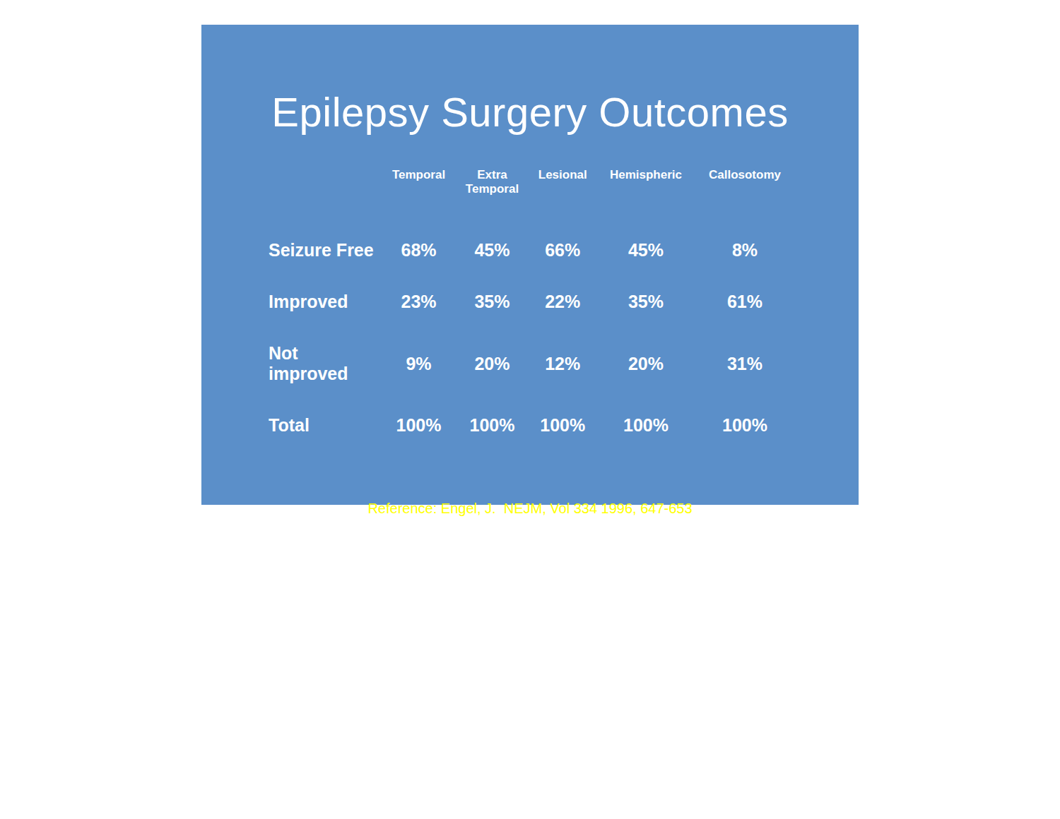Epilepsy Surgery Outcomes
| | Temporal | Extra Temporal | Lesional | Hemispheric | Callosotomy |
| --- | --- | --- | --- | --- | --- |
| Seizure Free | 68% | 45% | 66% | 45% | 8% |
| Improved | 23% | 35% | 22% | 35% | 61% |
| Not improved | 9% | 20% | 12% | 20% | 31% |
| Total | 100% | 100% | 100% | 100% | 100% |
Reference: Engel, J. NEJM, Vol 334 1996, 647-653